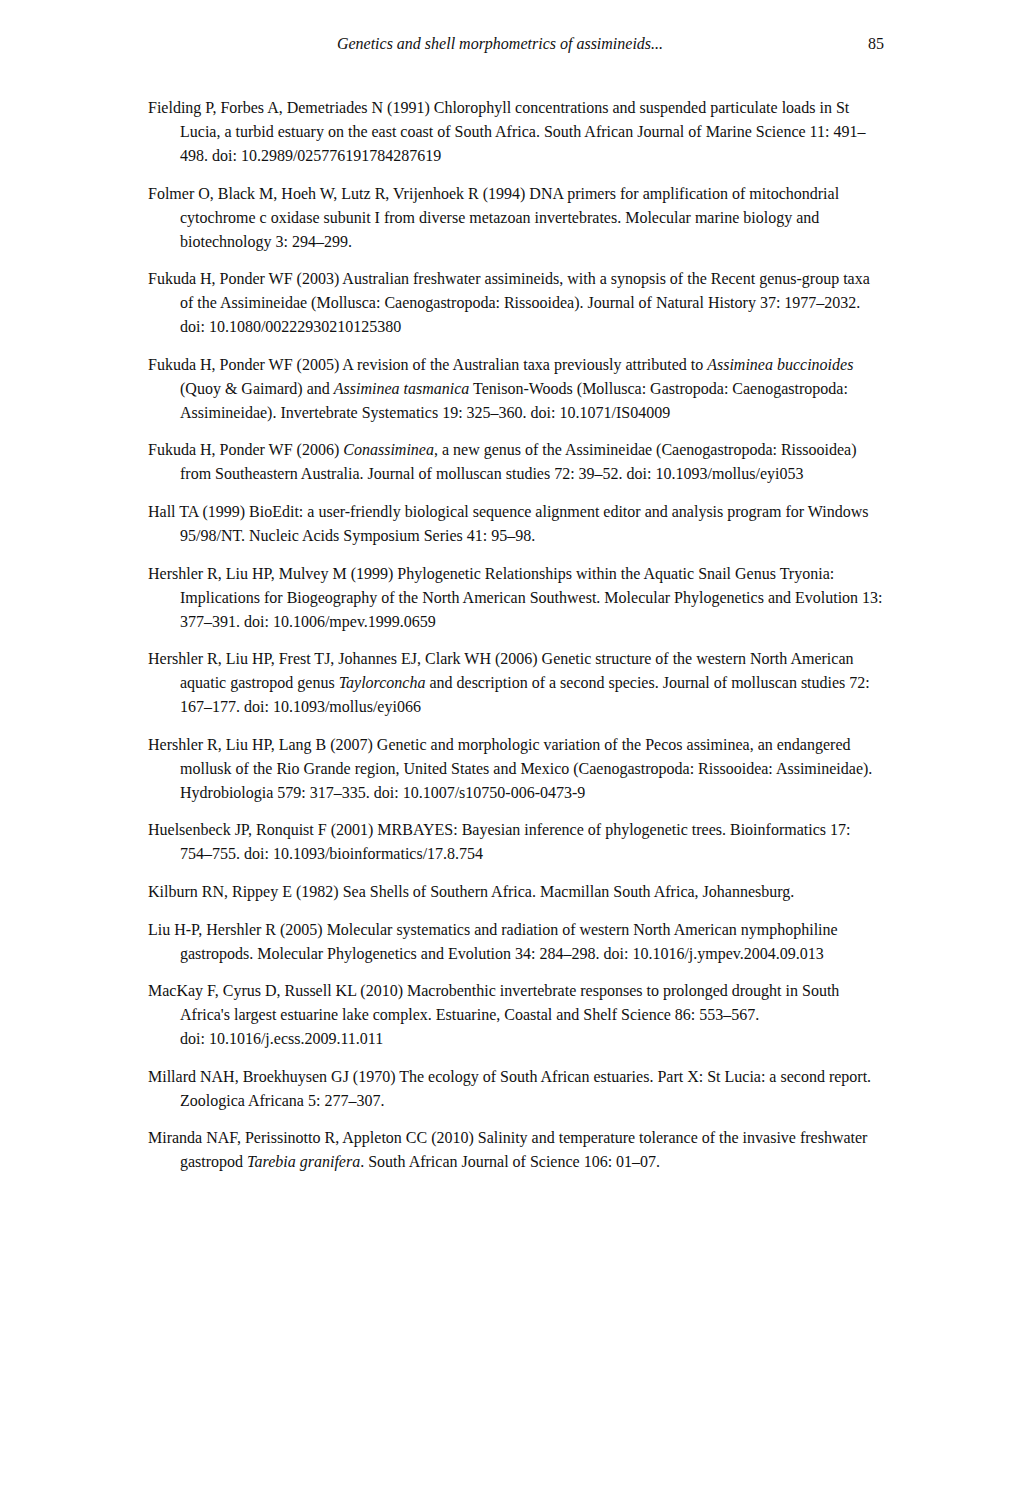Genetics and shell morphometrics of assimineids... 85
Fielding P, Forbes A, Demetriades N (1991) Chlorophyll concentrations and suspended particulate loads in St Lucia, a turbid estuary on the east coast of South Africa. South African Journal of Marine Science 11: 491–498. doi: 10.2989/025776191784287619
Folmer O, Black M, Hoeh W, Lutz R, Vrijenhoek R (1994) DNA primers for amplification of mitochondrial cytochrome c oxidase subunit I from diverse metazoan invertebrates. Molecular marine biology and biotechnology 3: 294–299.
Fukuda H, Ponder WF (2003) Australian freshwater assimineids, with a synopsis of the Recent genus-group taxa of the Assimineidae (Mollusca: Caenogastropoda: Rissooidea). Journal of Natural History 37: 1977–2032. doi: 10.1080/00222930210125380
Fukuda H, Ponder WF (2005) A revision of the Australian taxa previously attributed to Assiminea buccinoides (Quoy & Gaimard) and Assiminea tasmanica Tenison-Woods (Mollusca: Gastropoda: Caenogastropoda: Assimineidae). Invertebrate Systematics 19: 325–360. doi: 10.1071/IS04009
Fukuda H, Ponder WF (2006) Conassiminea, a new genus of the Assimineidae (Caenogastropoda: Rissooidea) from Southeastern Australia. Journal of molluscan studies 72: 39–52. doi: 10.1093/mollus/eyi053
Hall TA (1999) BioEdit: a user-friendly biological sequence alignment editor and analysis program for Windows 95/98/NT. Nucleic Acids Symposium Series 41: 95–98.
Hershler R, Liu HP, Mulvey M (1999) Phylogenetic Relationships within the Aquatic Snail Genus Tryonia: Implications for Biogeography of the North American Southwest. Molecular Phylogenetics and Evolution 13: 377–391. doi: 10.1006/mpev.1999.0659
Hershler R, Liu HP, Frest TJ, Johannes EJ, Clark WH (2006) Genetic structure of the western North American aquatic gastropod genus Taylorconcha and description of a second species. Journal of molluscan studies 72: 167–177. doi: 10.1093/mollus/eyi066
Hershler R, Liu HP, Lang B (2007) Genetic and morphologic variation of the Pecos assiminea, an endangered mollusk of the Rio Grande region, United States and Mexico (Caenogastropoda: Rissooidea: Assimineidae). Hydrobiologia 579: 317–335. doi: 10.1007/s10750-006-0473-9
Huelsenbeck JP, Ronquist F (2001) MRBAYES: Bayesian inference of phylogenetic trees. Bioinformatics 17: 754–755. doi: 10.1093/bioinformatics/17.8.754
Kilburn RN, Rippey E (1982) Sea Shells of Southern Africa. Macmillan South Africa, Johannesburg.
Liu H-P, Hershler R (2005) Molecular systematics and radiation of western North American nymphophiline gastropods. Molecular Phylogenetics and Evolution 34: 284–298. doi: 10.1016/j.ympev.2004.09.013
MacKay F, Cyrus D, Russell KL (2010) Macrobenthic invertebrate responses to prolonged drought in South Africa's largest estuarine lake complex. Estuarine, Coastal and Shelf Science 86: 553–567. doi: 10.1016/j.ecss.2009.11.011
Millard NAH, Broekhuysen GJ (1970) The ecology of South African estuaries. Part X: St Lucia: a second report. Zoologica Africana 5: 277–307.
Miranda NAF, Perissinotto R, Appleton CC (2010) Salinity and temperature tolerance of the invasive freshwater gastropod Tarebia granifera. South African Journal of Science 106: 01–07.